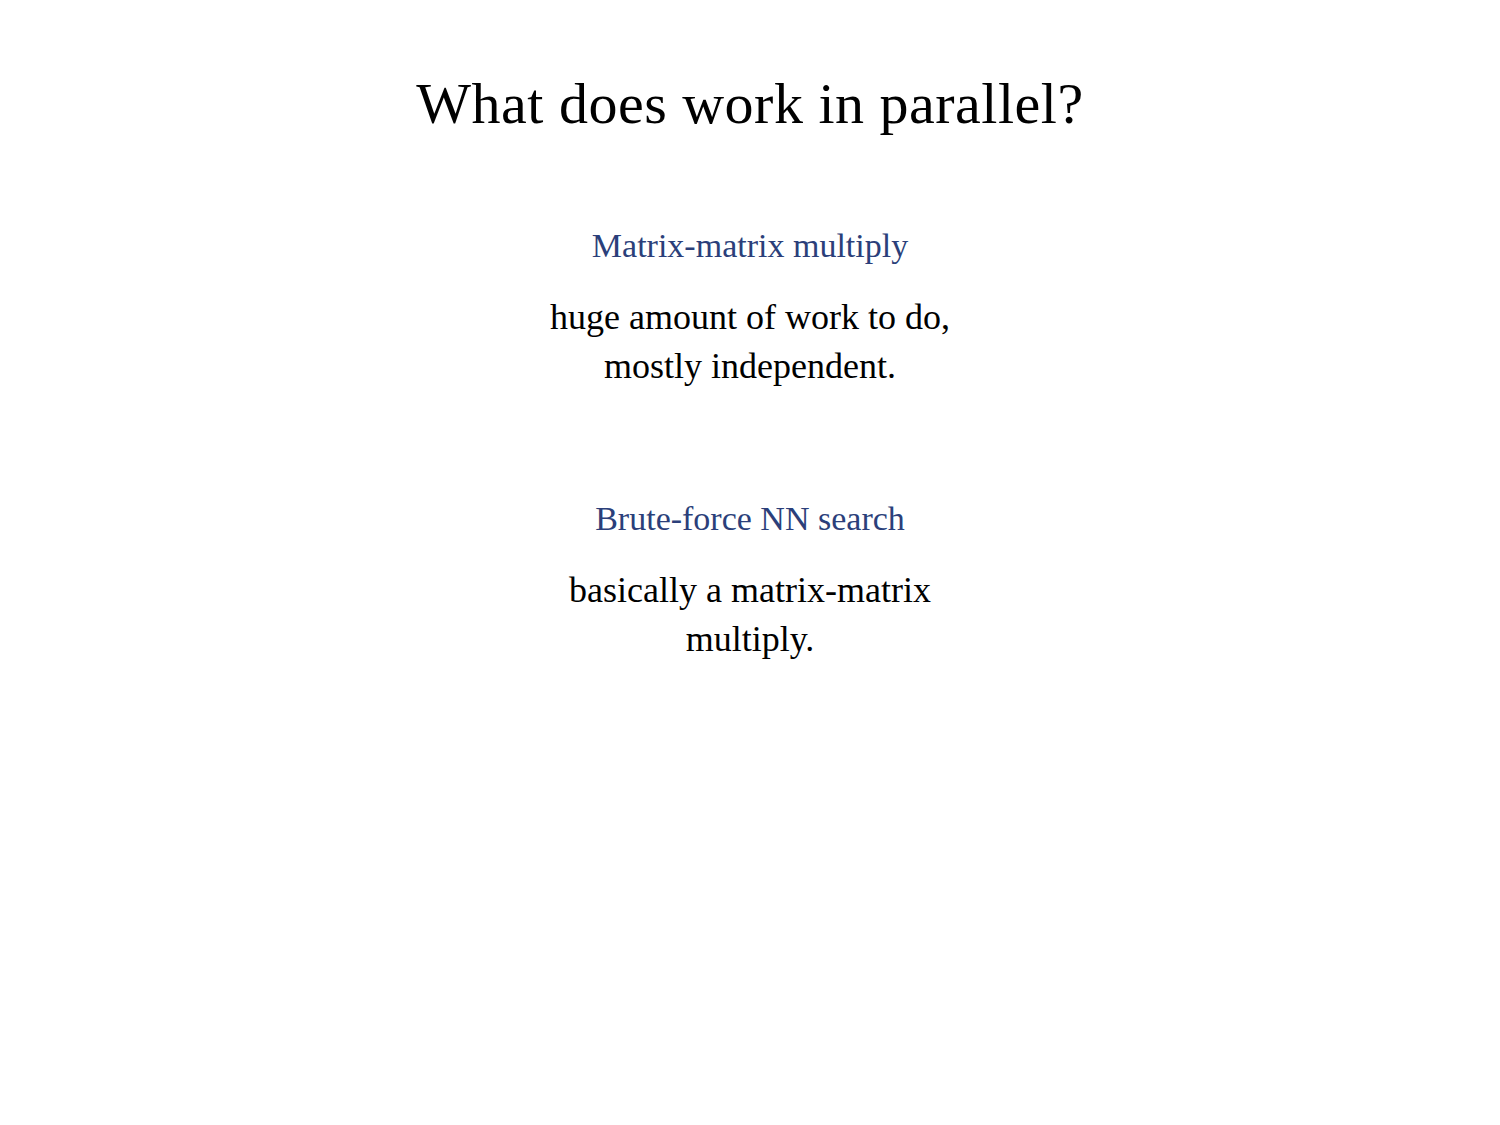What does work in parallel?
Matrix-matrix multiply
huge amount of work to do,
mostly independent.
Brute-force NN search
basically a matrix-matrix
multiply.